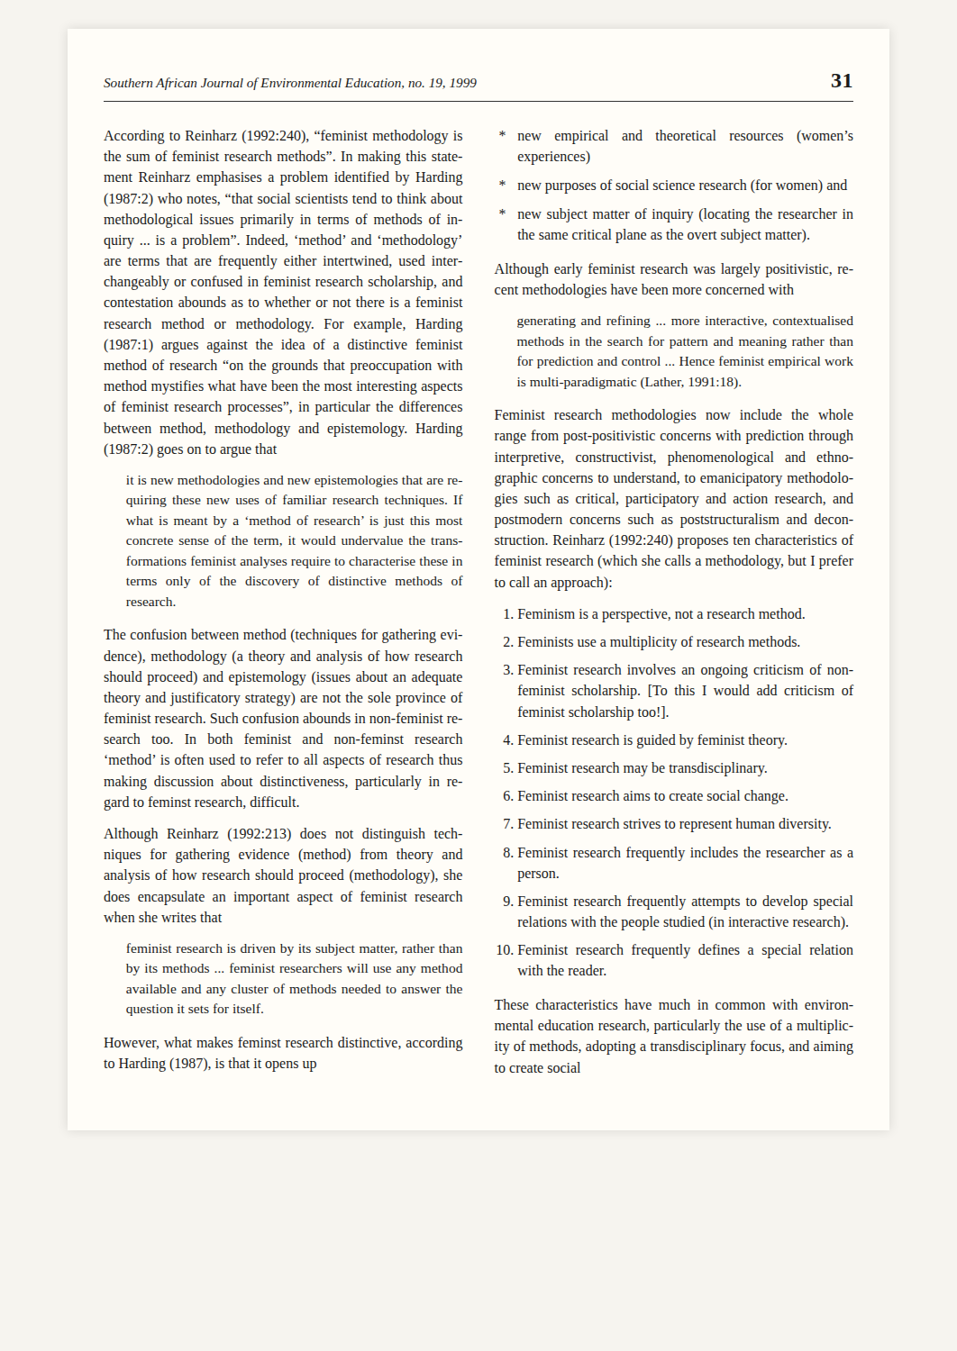Southern African Journal of Environmental Education, no. 19, 1999 31
According to Reinharz (1992:240), “feminist methodology is the sum of feminist research methods”. In making this statement Reinharz emphasises a problem identified by Harding (1987:2) who notes, “that social scientists tend to think about methodological issues primarily in terms of methods of inquiry ... is a problem”. Indeed, ‘method’ and ‘methodology’ are terms that are frequently either intertwined, used interchangeably or confused in feminist research scholarship, and contestation abounds as to whether or not there is a feminist research method or methodology. For example, Harding (1987:1) argues against the idea of a distinctive feminist method of research “on the grounds that preoccupation with method mystifies what have been the most interesting aspects of feminist research processes”, in particular the differences between method, methodology and epistemology. Harding (1987:2) goes on to argue that
it is new methodologies and new epistemologies that are requiring these new uses of familiar research techniques. If what is meant by a ‘method of research’ is just this most concrete sense of the term, it would undervalue the transformations feminist analyses require to characterise these in terms only of the discovery of distinctive methods of research.
The confusion between method (techniques for gathering evidence), methodology (a theory and analysis of how research should proceed) and epistemology (issues about an adequate theory and justificatory strategy) are not the sole province of feminist research. Such confusion abounds in non-feminist research too. In both feminist and non-feminst research ‘method’ is often used to refer to all aspects of research thus making discussion about distinctiveness, particularly in regard to feminst research, difficult.
Although Reinharz (1992:213) does not distinguish techniques for gathering evidence (method) from theory and analysis of how research should proceed (methodology), she does encapsulate an important aspect of feminist research when she writes that
feminist research is driven by its subject matter, rather than by its methods ... feminist researchers will use any method available and any cluster of methods needed to answer the question it sets for itself.
However, what makes feminst research distinctive, according to Harding (1987), is that it opens up
new empirical and theoretical resources (women’s experiences)
new purposes of social science research (for women) and
new subject matter of inquiry (locating the researcher in the same critical plane as the overt subject matter).
Although early feminist research was largely positivistic, recent methodologies have been more concerned with
generating and refining ... more interactive, contextualised methods in the search for pattern and meaning rather than for prediction and control ... Hence feminist empirical work is multi-paradigmatic (Lather, 1991:18).
Feminist research methodologies now include the whole range from post-positivistic concerns with prediction through interpretive, constructivist, phenomenological and ethnographic concerns to understand, to emanicipatory methodologies such as critical, participatory and action research, and postmodern concerns such as poststructuralism and deconstruction. Reinharz (1992:240) proposes ten characteristics of feminist research (which she calls a methodology, but I prefer to call an approach):
Feminism is a perspective, not a research method.
Feminists use a multiplicity of research methods.
Feminist research involves an ongoing criticism of non-feminist scholarship. [To this I would add criticism of feminist scholarship too!].
Feminist research is guided by feminist theory.
Feminist research may be transdisciplinary.
Feminist research aims to create social change.
Feminist research strives to represent human diversity.
Feminist research frequently includes the researcher as a person.
Feminist research frequently attempts to develop special relations with the people studied (in interactive research).
Feminist research frequently defines a special relation with the reader.
These characteristics have much in common with environmental education research, particularly the use of a multiplicity of methods, adopting a transdisciplinary focus, and aiming to create social